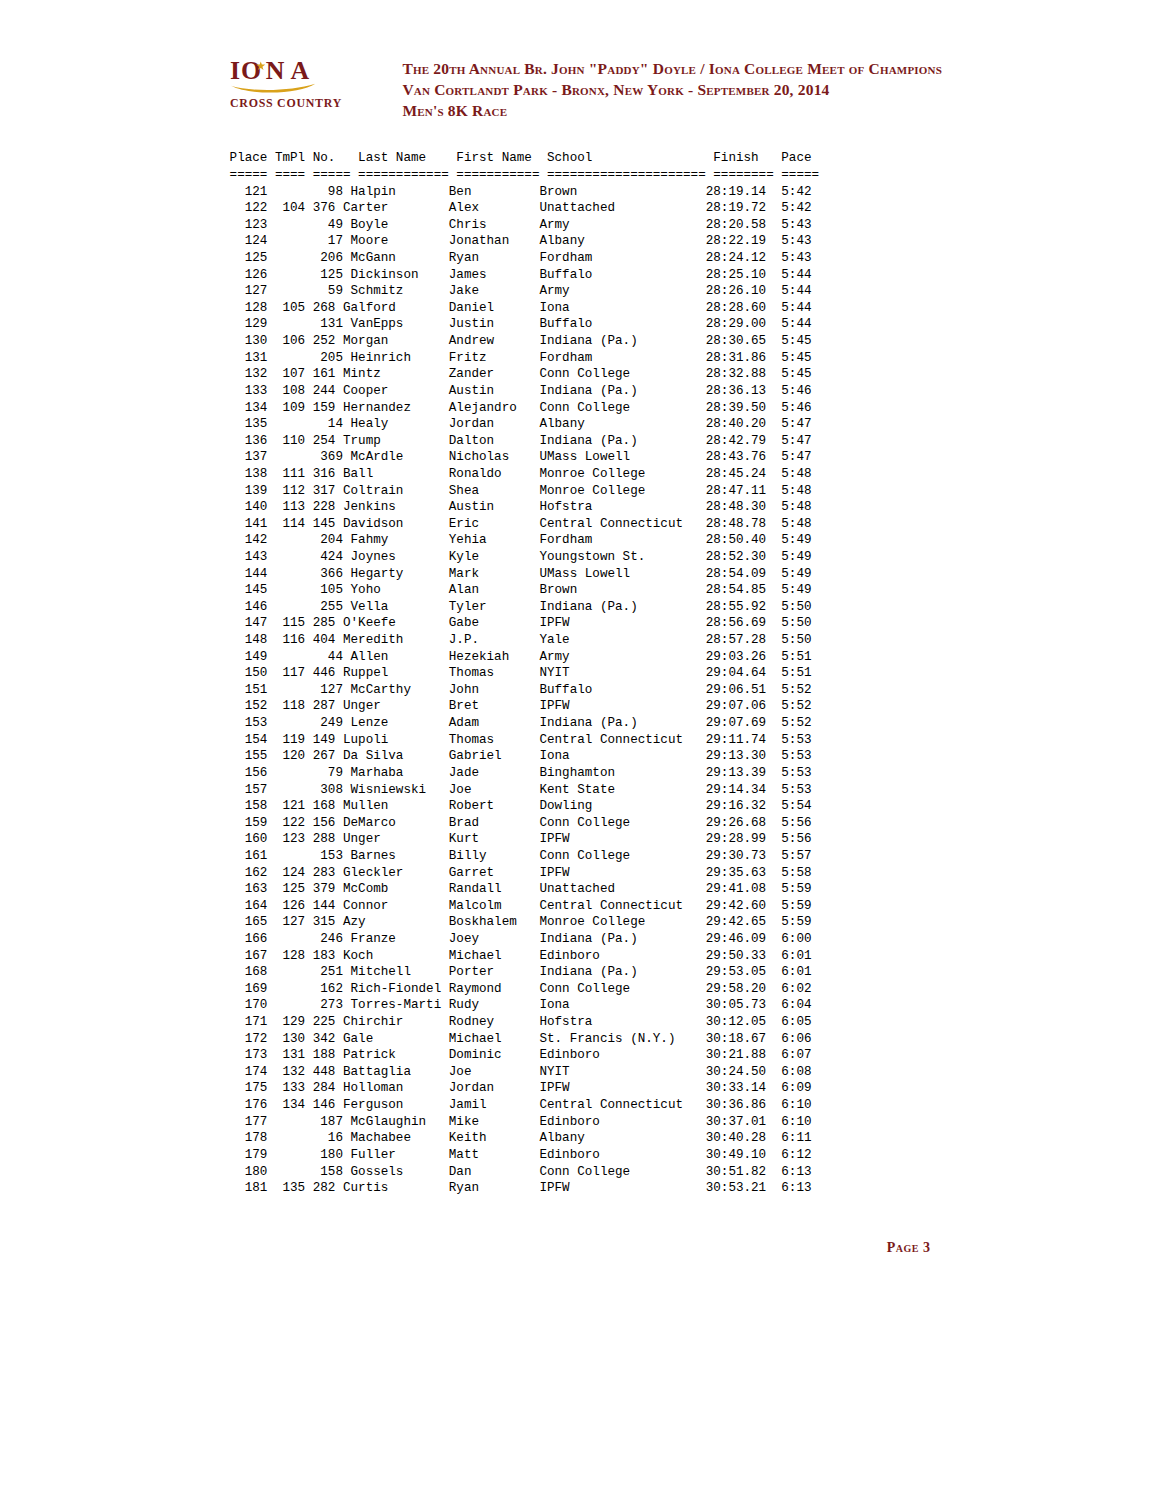I O N A CROSS COUNTRY
The 20th Annual Br. John "Paddy" Doyle / Iona College Meet of Champions
Van Cortlandt Park - Bronx, New York - September 20, 2014
Men's 8K Race
Place TmPl No.   Last Name    First Name  School                Finish   Pace
===== ==== ===== ============ =========== ===================== ======== =====
  121        98 Halpin       Ben         Brown                 28:19.14  5:42
  122  104 376 Carter        Alex        Unattached            28:19.72  5:42
  123        49 Boyle        Chris       Army                  28:20.58  5:43
  124        17 Moore        Jonathan    Albany                28:22.19  5:43
  125       206 McGann       Ryan        Fordham               28:24.12  5:43
  126       125 Dickinson    James       Buffalo               28:25.10  5:44
  127        59 Schmitz      Jake        Army                  28:26.10  5:44
  128  105 268 Galford       Daniel      Iona                  28:28.60  5:44
  129       131 VanEpps      Justin      Buffalo               28:29.00  5:44
  130  106 252 Morgan        Andrew      Indiana (Pa.)         28:30.65  5:45
  131       205 Heinrich     Fritz       Fordham               28:31.86  5:45
  132  107 161 Mintz         Zander      Conn College          28:32.88  5:45
  133  108 244 Cooper        Austin      Indiana (Pa.)         28:36.13  5:46
  134  109 159 Hernandez     Alejandro   Conn College          28:39.50  5:46
  135        14 Healy        Jordan      Albany                28:40.20  5:47
  136  110 254 Trump         Dalton      Indiana (Pa.)         28:42.79  5:47
  137       369 McArdle      Nicholas    UMass Lowell          28:43.76  5:47
  138  111 316 Ball          Ronaldo     Monroe College        28:45.24  5:48
  139  112 317 Coltrain      Shea        Monroe College        28:47.11  5:48
  140  113 228 Jenkins       Austin      Hofstra               28:48.30  5:48
  141  114 145 Davidson      Eric        Central Connecticut   28:48.78  5:48
  142       204 Fahmy        Yehia       Fordham               28:50.40  5:49
  143       424 Joynes       Kyle        Youngstown St.        28:52.30  5:49
  144       366 Hegarty      Mark        UMass Lowell          28:54.09  5:49
  145       105 Yoho         Alan        Brown                 28:54.85  5:49
  146       255 Vella        Tyler       Indiana (Pa.)         28:55.92  5:50
  147  115 285 O'Keefe       Gabe        IPFW                  28:56.69  5:50
  148  116 404 Meredith      J.P.        Yale                  28:57.28  5:50
  149        44 Allen        Hezekiah    Army                  29:03.26  5:51
  150  117 446 Ruppel        Thomas      NYIT                  29:04.64  5:51
  151       127 McCarthy     John        Buffalo               29:06.51  5:52
  152  118 287 Unger         Bret        IPFW                  29:07.06  5:52
  153       249 Lenze        Adam        Indiana (Pa.)         29:07.69  5:52
  154  119 149 Lupoli        Thomas      Central Connecticut   29:11.74  5:53
  155  120 267 Da Silva      Gabriel     Iona                  29:13.30  5:53
  156        79 Marhaba      Jade        Binghamton            29:13.39  5:53
  157       308 Wisniewski   Joe         Kent State            29:14.34  5:53
  158  121 168 Mullen        Robert      Dowling               29:16.32  5:54
  159  122 156 DeMarco       Brad        Conn College          29:26.68  5:56
  160  123 288 Unger         Kurt        IPFW                  29:28.99  5:56
  161       153 Barnes       Billy       Conn College          29:30.73  5:57
  162  124 283 Gleckler      Garret      IPFW                  29:35.63  5:58
  163  125 379 McComb        Randall     Unattached            29:41.08  5:59
  164  126 144 Connor        Malcolm     Central Connecticut   29:42.60  5:59
  165  127 315 Azy           Boskhalem   Monroe College        29:42.65  5:59
  166       246 Franze       Joey        Indiana (Pa.)         29:46.09  6:00
  167  128 183 Koch          Michael     Edinboro              29:50.33  6:01
  168       251 Mitchell     Porter      Indiana (Pa.)         29:53.05  6:01
  169       162 Rich-Fiondel Raymond     Conn College          29:58.20  6:02
  170       273 Torres-Marti Rudy        Iona                  30:05.73  6:04
  171  129 225 Chirchir      Rodney      Hofstra               30:12.05  6:05
  172  130 342 Gale          Michael     St. Francis (N.Y.)    30:18.67  6:06
  173  131 188 Patrick       Dominic     Edinboro              30:21.88  6:07
  174  132 448 Battaglia     Joe         NYIT                  30:24.50  6:08
  175  133 284 Holloman      Jordan      IPFW                  30:33.14  6:09
  176  134 146 Ferguson      Jamil       Central Connecticut   30:36.86  6:10
  177       187 McGlaughin   Mike        Edinboro              30:37.01  6:10
  178        16 Machabee     Keith       Albany                30:40.28  6:11
  179       180 Fuller       Matt        Edinboro              30:49.10  6:12
  180       158 Gossels      Dan         Conn College          30:51.82  6:13
  181  135 282 Curtis        Ryan        IPFW                  30:53.21  6:13
Page 3